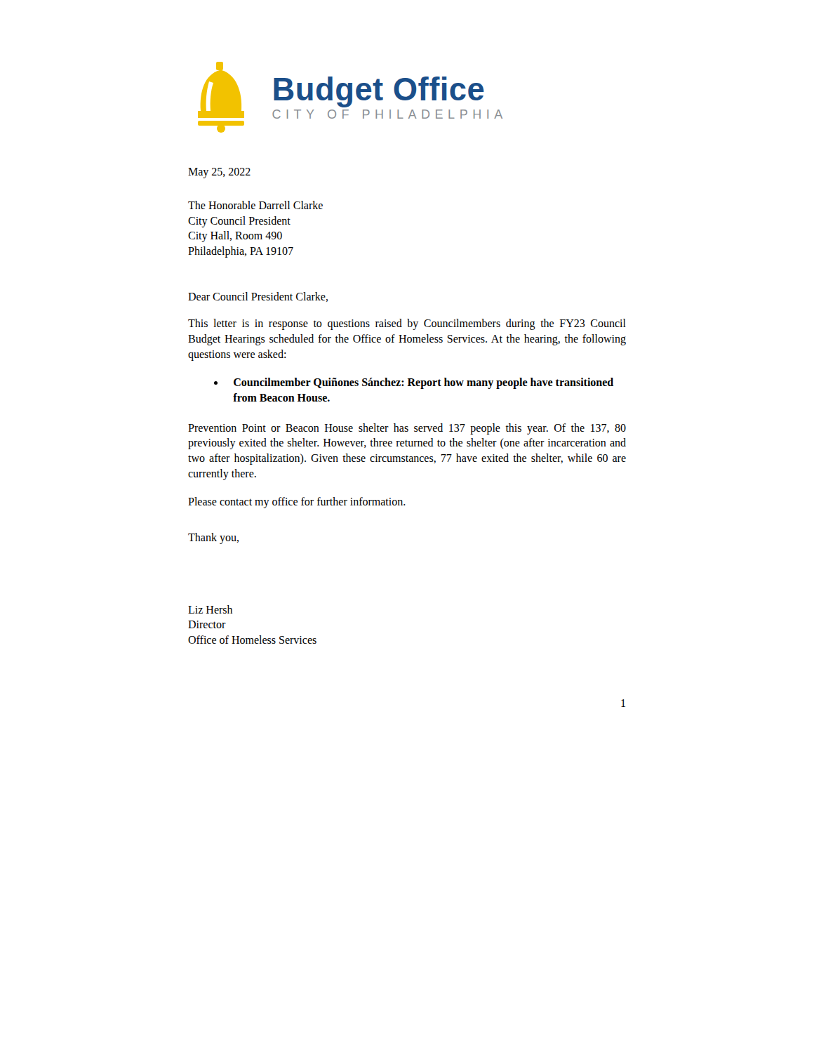Budget Office CITY OF PHILADELPHIA
May 25, 2022
The Honorable Darrell Clarke
City Council President
City Hall, Room 490
Philadelphia, PA 19107
Dear Council President Clarke,
This letter is in response to questions raised by Councilmembers during the FY23 Council Budget Hearings scheduled for the Office of Homeless Services. At the hearing, the following questions were asked:
Councilmember Quiñones Sánchez: Report how many people have transitioned from Beacon House.
Prevention Point or Beacon House shelter has served 137 people this year. Of the 137, 80 previously exited the shelter. However, three returned to the shelter (one after incarceration and two after hospitalization). Given these circumstances, 77 have exited the shelter, while 60 are currently there.
Please contact my office for further information.
Thank you,
Liz Hersh
Director
Office of Homeless Services
1